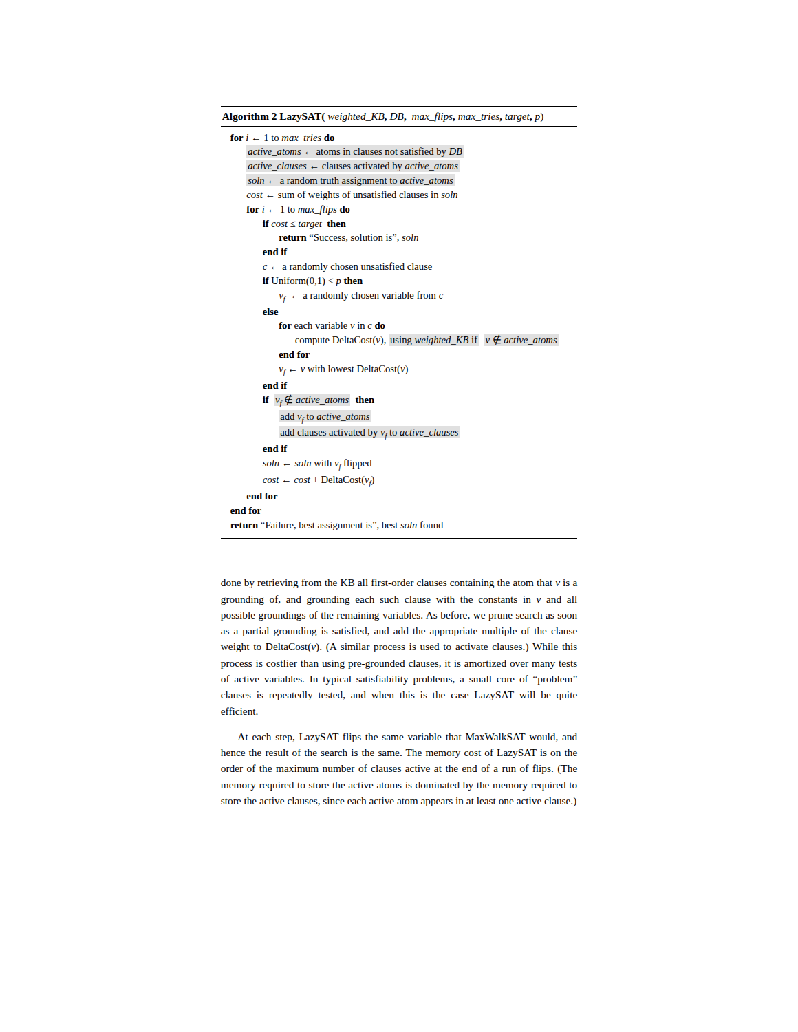Algorithm 2 LazySAT( weighted_KB, DB, max_flips, max_tries, target, p)
for i ← 1 to max_tries do
active_atoms ← atoms in clauses not satisfied by DB
active_clauses ← clauses activated by active_atoms
soln ← a random truth assignment to active_atoms
cost ← sum of weights of unsatisfied clauses in soln
for i ← 1 to max_flips do
if cost ≤ target then
return “Success, solution is”, soln
end if
c ← a randomly chosen unsatisfied clause
if Uniform(0,1) < p then
vf ← a randomly chosen variable from c
else
for each variable v in c do
compute DeltaCost(v), using weighted_KB if v ∉ active_atoms
end for
vf ← v with lowest DeltaCost(v)
end if
if vf ∉ active_atoms then
add vf to active_atoms
add clauses activated by vf to active_clauses
end if
soln ← soln with vf flipped
cost ← cost + DeltaCost(vf)
end for
end for
return “Failure, best assignment is”, best soln found
done by retrieving from the KB all first-order clauses containing the atom that v is a grounding of, and grounding each such clause with the constants in v and all possible groundings of the remaining variables. As before, we prune search as soon as a partial grounding is satisfied, and add the appropriate multiple of the clause weight to DeltaCost(v). (A similar process is used to activate clauses.) While this process is costlier than using pre-grounded clauses, it is amortized over many tests of active variables. In typical satisfiability problems, a small core of “problem” clauses is repeatedly tested, and when this is the case LazySAT will be quite efficient.
At each step, LazySAT flips the same variable that MaxWalkSAT would, and hence the result of the search is the same. The memory cost of LazySAT is on the order of the maximum number of clauses active at the end of a run of flips. (The memory required to store the active atoms is dominated by the memory required to store the active clauses, since each active atom appears in at least one active clause.)